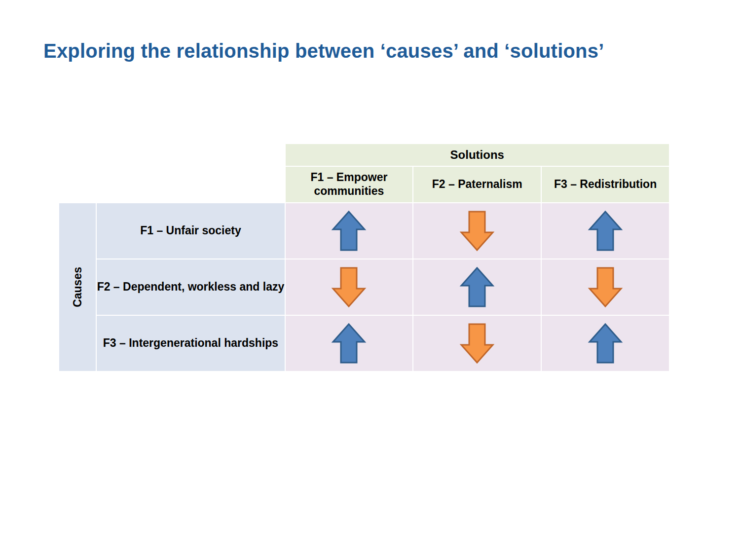Exploring the relationship between ‘causes’ and ‘solutions’
| | Solutions |
| --- | --- |
| | F1 – Empower communities | F2 – Paternalism | F3 – Redistribution |
| Causes | F1 – Unfair society | | | |
| F2 – Dependent, workless and lazy | | | |
| F3 – Intergenerational hardships | | | |